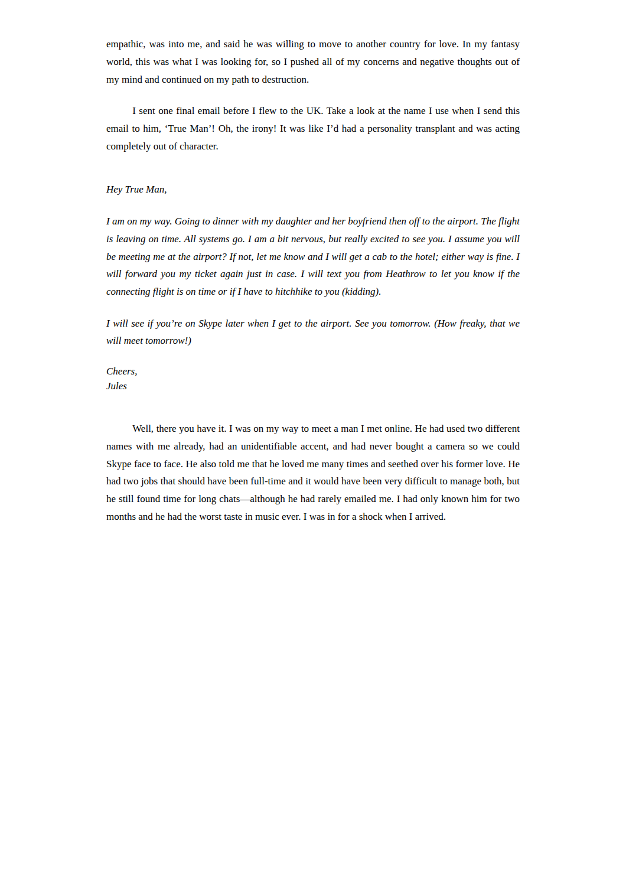empathic, was into me, and said he was willing to move to another country for love. In my fantasy world, this was what I was looking for, so I pushed all of my concerns and negative thoughts out of my mind and continued on my path to destruction.
I sent one final email before I flew to the UK. Take a look at the name I use when I send this email to him, ‘True Man’! Oh, the irony! It was like I’d had a personality transplant and was acting completely out of character.
Hey True Man,
I am on my way. Going to dinner with my daughter and her boyfriend then off to the airport. The flight is leaving on time. All systems go. I am a bit nervous, but really excited to see you. I assume you will be meeting me at the airport? If not, let me know and I will get a cab to the hotel; either way is fine. I will forward you my ticket again just in case. I will text you from Heathrow to let you know if the connecting flight is on time or if I have to hitchhike to you (kidding).
I will see if you’re on Skype later when I get to the airport. See you tomorrow. (How freaky, that we will meet tomorrow!)
Cheers,
Jules
Well, there you have it. I was on my way to meet a man I met online. He had used two different names with me already, had an unidentifiable accent, and had never bought a camera so we could Skype face to face. He also told me that he loved me many times and seethed over his former love. He had two jobs that should have been full-time and it would have been very difficult to manage both, but he still found time for long chats—although he had rarely emailed me. I had only known him for two months and he had the worst taste in music ever. I was in for a shock when I arrived.